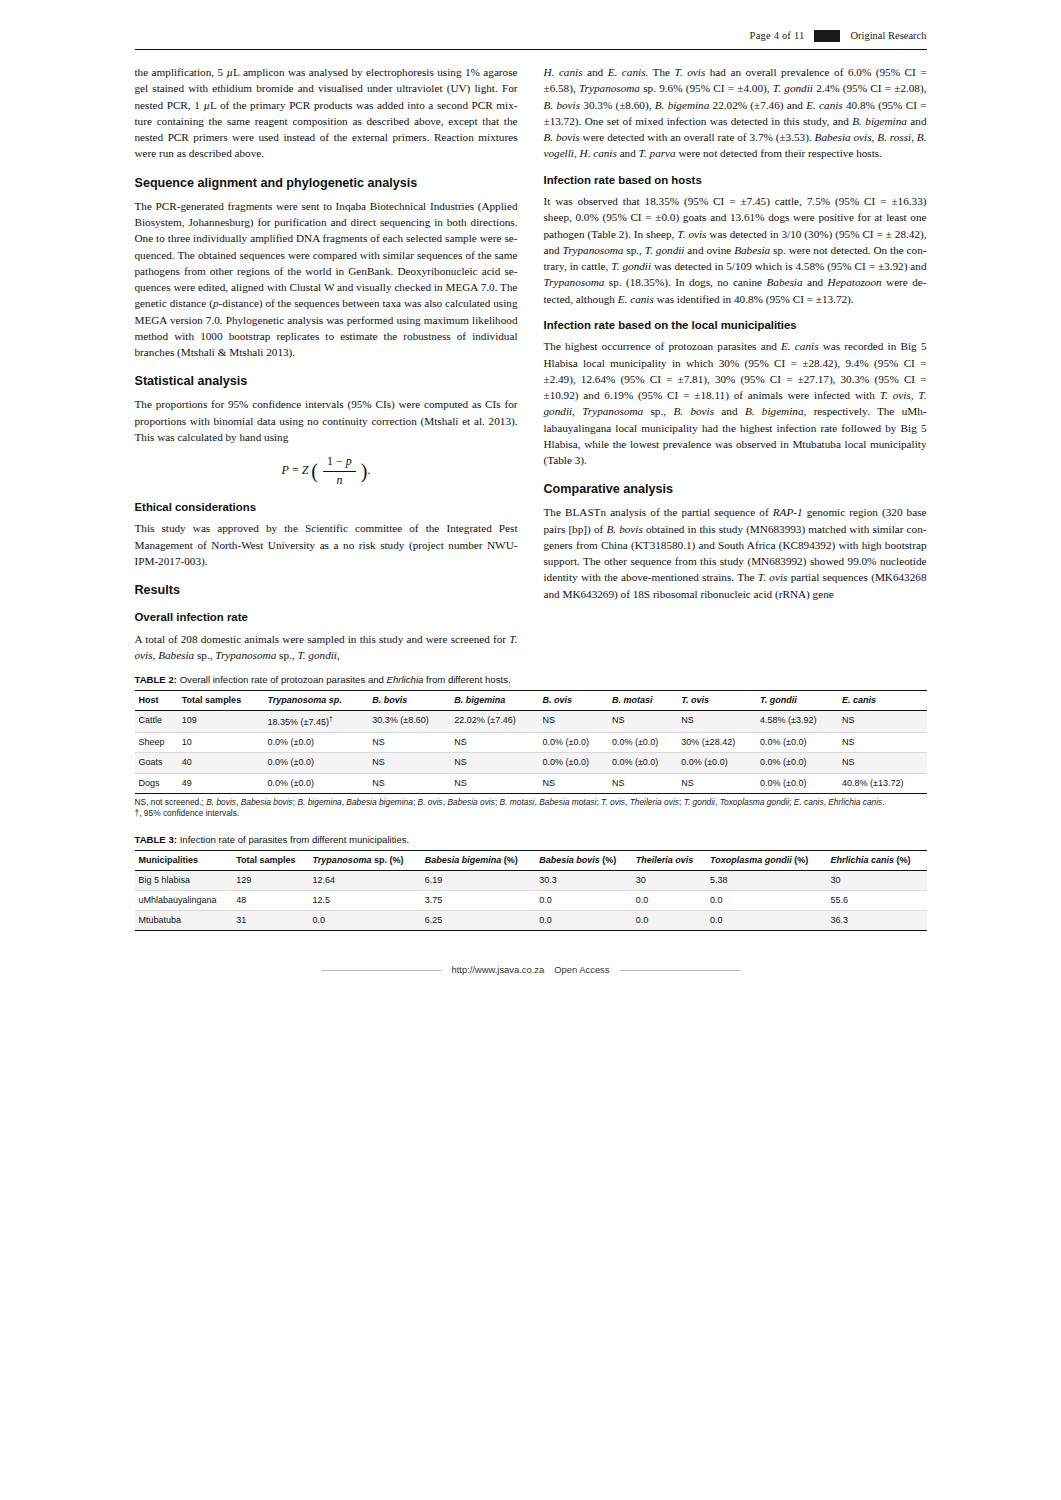Page 4 of 11 Original Research
the amplification, 5 µ L amplicon was analysed by electrophoresis using 1% agarose gel stained with ethidium bromide and visualised under ultraviolet (UV) light. For nested PCR, 1 µ L of the primary PCR products was added into a second PCR mixture containing the same reagent composition as described above, except that the nested PCR primers were used instead of the external primers. Reaction mixtures were run as described above.
Sequence alignment and phylogenetic analysis
The PCR-generated fragments were sent to Inqaba Biotechnical Industries (Applied Biosystem, Johannesburg) for purification and direct sequencing in both directions. One to three individually amplified DNA fragments of each selected sample were sequenced. The obtained sequences were compared with similar sequences of the same pathogens from other regions of the world in GenBank. Deoxyribonucleic acid sequences were edited, aligned with Clustal W and visually checked in MEGA 7.0. The genetic distance (p-distance) of the sequences between taxa was also calculated using MEGA version 7.0. Phylogenetic analysis was performed using maximum likelihood method with 1000 bootstrap replicates to estimate the robustness of individual branches (Mtshali & Mtshali 2013).
Statistical analysis
The proportions for 95% confidence intervals (95% CIs) were computed as CIs for proportions with binomial data using no continuity correction (Mtshali et al. 2013). This was calculated by hand using
P = Z ( 1 − p n ).
Ethical considerations
This study was approved by the Scientific committee of the Integrated Pest Management of North-West University as a no risk study (project number NWU-IPM-2017-003).
Results
Overall infection rate
A total of 208 domestic animals were sampled in this study and were screened for T. ovis, Babesia sp., Trypanosoma sp., T. gondii,
H. canis and E. canis. The T. ovis had an overall prevalence of 6.0% (95% CI = ±6.58), Trypanosoma sp. 9.6% (95% CI = ±4.00), T. gondii 2.4% (95% CI = ±2.08), B. bovis 30.3% (±8.60), B. bigemina 22.02% (±7.46) and E. canis 40.8% (95% CI = ±13.72). One set of mixed infection was detected in this study, and B. bigemina and B. bovis were detected with an overall rate of 3.7% (±3.53). Babesia ovis, B. rossi, B. vogelli, H. canis and T. parva were not detected from their respective hosts.
Infection rate based on hosts
It was observed that 18.35% (95% CI = ±7.45) cattle, 7.5% (95% CI = ±16.33) sheep, 0.0% (95% CI = ±0.0) goats and 13.61% dogs were positive for at least one pathogen (Table 2). In sheep, T. ovis was detected in 3/10 (30%) (95% CI = ± 28.42), and Trypanosoma sp., T. gondii and ovine Babesia sp. were not detected. On the contrary, in cattle, T. gondii was detected in 5/109 which is 4.58% (95% CI = ±3.92) and Trypanosoma sp. (18.35%). In dogs, no canine Babesia and Hepatozoon were detected, although E. canis was identified in 40.8% (95% CI = ±13.72).
Infection rate based on the local municipalities
The highest occurrence of protozoan parasites and E. canis was recorded in Big 5 Hlabisa local municipality in which 30% (95% CI = ±28.42), 9.4% (95% CI = ±2.49), 12.64% (95% CI = ±7.81), 30% (95% CI = ±27.17), 30.3% (95% CI = ±10.92) and 6.19% (95% CI = ±18.11) of animals were infected with T. ovis, T. gondii, Trypanosoma sp., B. bovis and B. bigemina, respectively. The uMhlabauyalingana local municipality had the highest infection rate followed by Big 5 Hlabisa, while the lowest prevalence was observed in Mtubatuba local municipality (Table 3).
Comparative analysis
The BLASTn analysis of the partial sequence of RAP-1 genomic region (320 base pairs [bp]) of B. bovis obtained in this study (MN683993) matched with similar congeners from China (KT318580.1) and South Africa (KC894392) with high bootstrap support. The other sequence from this study (MN683992) showed 99.0% nucleotide identity with the above-mentioned strains. The T. ovis partial sequences (MK643268 and MK643269) of 18S ribosomal ribonucleic acid (rRNA) gene
TABLE 2: Overall infection rate of protozoan parasites and Ehrlichia from different hosts.
| Host | Total samples | Trypanosoma sp. | B. bovis | B. bigemina | B. ovis | B. motasi | T. ovis | T. gondii | E. canis |
| --- | --- | --- | --- | --- | --- | --- | --- | --- | --- |
| Cattle | 109 | 18.35% (±7.45) † | 30.3% (±8.60) | 22.02% (±7.46) | NS | NS | NS | 4.58% (±3.92) | NS |
| Sheep | 10 | 0.0% (±0.0) | NS | NS | 0.0% (±0.0) | 0.0% (±0.0) | 30% (±28.42) | 0.0% (±0.0) | NS |
| Goats | 40 | 0.0% (±0.0) | NS | NS | 0.0% (±0.0) | 0.0% (±0.0) | 0.0% (±0.0) | 0.0% (±0.0) | NS |
| Dogs | 49 | 0.0% (±0.0) | NS | NS | NS | NS | NS | 0.0% (±0.0) | 40.8% (±13.72) |
NS, not screened.; B. bovis, Babesia bovis; B. bigemina, Babesia bigemina; B. ovis, Babesia ovis; B. motasi, Babesia motasi; T. ovis, Theileria ovis; T. gondii, Toxoplasma gondii; E. canis, Ehrlichia canis.
†, 95% confidence intervals.
TABLE 3: Infection rate of parasites from different municipalities.
| Municipalities | Total samples | Trypanosoma sp. (%) | Babesia bigemina (%) | Babesia bovis (%) | Theileria ovis | Toxoplasma gondii (%) | Ehrlichia canis (%) |
| --- | --- | --- | --- | --- | --- | --- | --- |
| Big 5 hlabisa | 129 | 12.64 | 6.19 | 30.3 | 30 | 5.38 | 30 |
| uMhlabauyalingana | 48 | 12.5 | 3.75 | 0.0 | 0.0 | 0.0 | 55.6 |
| Mtubatuba | 31 | 0.0 | 6.25 | 0.0 | 0.0 | 0.0 | 36.3 |
http://www.jsava.co.za Open Access